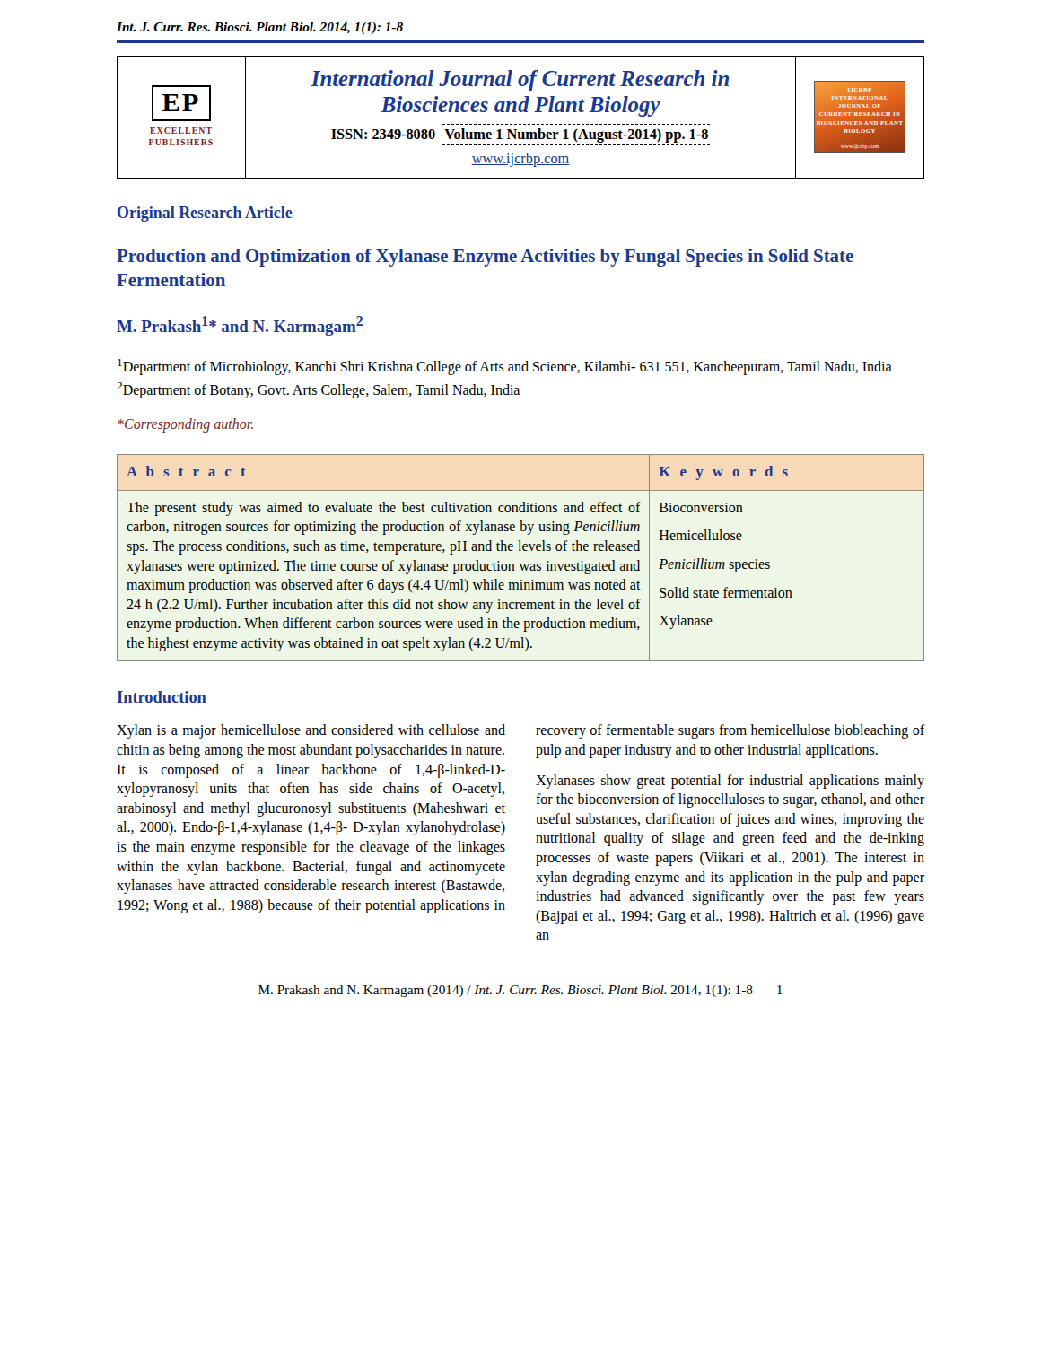Int. J. Curr. Res. Biosci. Plant Biol. 2014, 1(1): 1-8
EP
EXCELLENT
PUBLISHERS
International Journal of Current Research in
Biosciences and Plant Biology
ISSN: 2349-8080 Volume 1 Number 1 (August-2014) pp. 1-8
www.ijcrbp.com
IJCRBP
INTERNATIONAL JOURNAL OF
CURRENT RESEARCH IN
BIOSCIENCES AND PLANT BIOLOGY
www.ijcrbp.com
Original Research Article
Production and Optimization of Xylanase Enzyme Activities by Fungal Species in Solid State Fermentation
M. Prakash1* and N. Karmagam2
1Department of Microbiology, Kanchi Shri Krishna College of Arts and Science, Kilambi- 631 551, Kancheepuram, Tamil Nadu, India
2Department of Botany, Govt. Arts College, Salem, Tamil Nadu, India
*Corresponding author.
| A b s t r a c t | K e y w o r d s |
| --- | --- |
| The present study was aimed to evaluate the best cultivation conditions and effect of carbon, nitrogen sources for optimizing the production of xylanase by using Penicillium sps. The process conditions, such as time, temperature, pH and the levels of the released xylanases were optimized. The time course of xylanase production was investigated and maximum production was observed after 6 days (4.4 U/ml) while minimum was noted at 24 h (2.2 U/ml). Further incubation after this did not show any increment in the level of enzyme production. When different carbon sources were used in the production medium, the highest enzyme activity was obtained in oat spelt xylan (4.2 U/ml). | Bioconversion Hemicellulose Penicillium species Solid state fermentaion Xylanase |
Introduction
Xylan is a major hemicellulose and considered with cellulose and chitin as being among the most abundant polysaccharides in nature. It is composed of a linear backbone of 1,4-β-linked-D-xylopyranosyl units that often has side chains of O-acetyl, arabinosyl and methyl glucuronosyl substituents (Maheshwari et al., 2000). Endo-β-1,4-xylanase (1,4-β- D-xylan xylanohydrolase) is the main enzyme responsible for the cleavage of the linkages within the xylan backbone. Bacterial, fungal and actinomycete xylanases have attracted considerable research interest (Bastawde, 1992; Wong et al., 1988) because of their potential applications in recovery of fermentable sugars from hemicellulose biobleaching of pulp and paper industry and to other industrial applications.
Xylanases show great potential for industrial applications mainly for the bioconversion of lignocelluloses to sugar, ethanol, and other useful substances, clarification of juices and wines, improving the nutritional quality of silage and green feed and the de-inking processes of waste papers (Viikari et al., 2001). The interest in xylan degrading enzyme and its application in the pulp and paper industries had advanced significantly over the past few years (Bajpai et al., 1994; Garg et al., 1998). Haltrich et al. (1996) gave an
M. Prakash and N. Karmagam (2014) / Int. J. Curr. Res. Biosci. Plant Biol. 2014, 1(1): 1-81